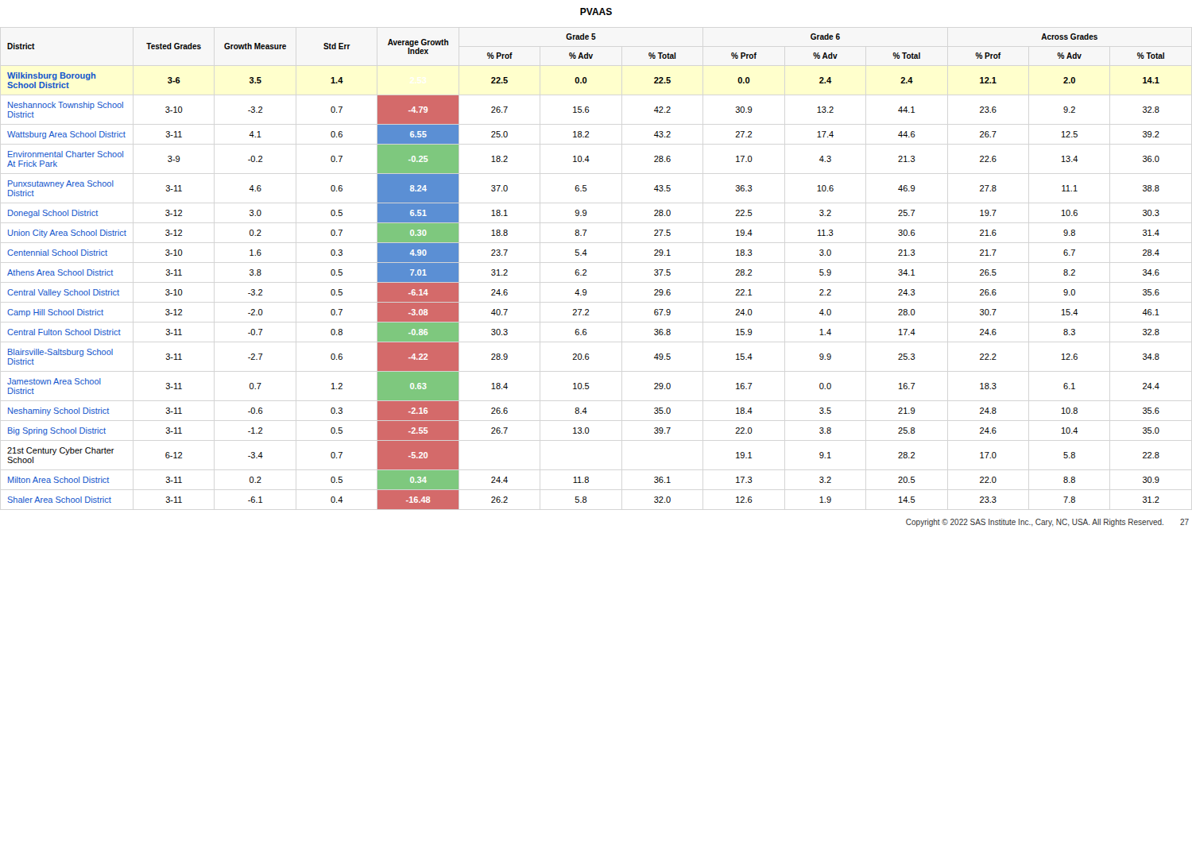PVAAS
| District | Tested Grades | Growth Measure | Std Err | Average Growth Index | Grade 5 | Grade 6 | Across Grades |
| --- | --- | --- | --- | --- | --- | --- | --- |
| % Prof | % Adv | % Total | % Prof | % Adv | % Total | % Prof | % Adv | % Total |
| Wilkinsburg Borough School District | 3-6 | 3.5 | 1.4 | 2.53 | 22.5 | 0.0 | 22.5 | 0.0 | 2.4 | 2.4 | 12.1 | 2.0 | 14.1 |
| Neshannock Township School District | 3-10 | -3.2 | 0.7 | -4.79 | 26.7 | 15.6 | 42.2 | 30.9 | 13.2 | 44.1 | 23.6 | 9.2 | 32.8 |
| Wattsburg Area School District | 3-11 | 4.1 | 0.6 | 6.55 | 25.0 | 18.2 | 43.2 | 27.2 | 17.4 | 44.6 | 26.7 | 12.5 | 39.2 |
| Environmental Charter School At Frick Park | 3-9 | -0.2 | 0.7 | -0.25 | 18.2 | 10.4 | 28.6 | 17.0 | 4.3 | 21.3 | 22.6 | 13.4 | 36.0 |
| Punxsutawney Area School District | 3-11 | 4.6 | 0.6 | 8.24 | 37.0 | 6.5 | 43.5 | 36.3 | 10.6 | 46.9 | 27.8 | 11.1 | 38.8 |
| Donegal School District | 3-12 | 3.0 | 0.5 | 6.51 | 18.1 | 9.9 | 28.0 | 22.5 | 3.2 | 25.7 | 19.7 | 10.6 | 30.3 |
| Union City Area School District | 3-12 | 0.2 | 0.7 | 0.30 | 18.8 | 8.7 | 27.5 | 19.4 | 11.3 | 30.6 | 21.6 | 9.8 | 31.4 |
| Centennial School District | 3-10 | 1.6 | 0.3 | 4.90 | 23.7 | 5.4 | 29.1 | 18.3 | 3.0 | 21.3 | 21.7 | 6.7 | 28.4 |
| Athens Area School District | 3-11 | 3.8 | 0.5 | 7.01 | 31.2 | 6.2 | 37.5 | 28.2 | 5.9 | 34.1 | 26.5 | 8.2 | 34.6 |
| Central Valley School District | 3-10 | -3.2 | 0.5 | -6.14 | 24.6 | 4.9 | 29.6 | 22.1 | 2.2 | 24.3 | 26.6 | 9.0 | 35.6 |
| Camp Hill School District | 3-12 | -2.0 | 0.7 | -3.08 | 40.7 | 27.2 | 67.9 | 24.0 | 4.0 | 28.0 | 30.7 | 15.4 | 46.1 |
| Central Fulton School District | 3-11 | -0.7 | 0.8 | -0.86 | 30.3 | 6.6 | 36.8 | 15.9 | 1.4 | 17.4 | 24.6 | 8.3 | 32.8 |
| Blairsville-Saltsburg School District | 3-11 | -2.7 | 0.6 | -4.22 | 28.9 | 20.6 | 49.5 | 15.4 | 9.9 | 25.3 | 22.2 | 12.6 | 34.8 |
| Jamestown Area School District | 3-11 | 0.7 | 1.2 | 0.63 | 18.4 | 10.5 | 29.0 | 16.7 | 0.0 | 16.7 | 18.3 | 6.1 | 24.4 |
| Neshaminy School District | 3-11 | -0.6 | 0.3 | -2.16 | 26.6 | 8.4 | 35.0 | 18.4 | 3.5 | 21.9 | 24.8 | 10.8 | 35.6 |
| Big Spring School District | 3-11 | -1.2 | 0.5 | -2.55 | 26.7 | 13.0 | 39.7 | 22.0 | 3.8 | 25.8 | 24.6 | 10.4 | 35.0 |
| 21st Century Cyber Charter School | 6-12 | -3.4 | 0.7 | -5.20 | | | | 19.1 | 9.1 | 28.2 | 17.0 | 5.8 | 22.8 |
| Milton Area School District | 3-11 | 0.2 | 0.5 | 0.34 | 24.4 | 11.8 | 36.1 | 17.3 | 3.2 | 20.5 | 22.0 | 8.8 | 30.9 |
| Shaler Area School District | 3-11 | -6.1 | 0.4 | -16.48 | 26.2 | 5.8 | 32.0 | 12.6 | 1.9 | 14.5 | 23.3 | 7.8 | 31.2 |
27 Copyright © 2022 SAS Institute Inc., Cary, NC, USA. All Rights Reserved.